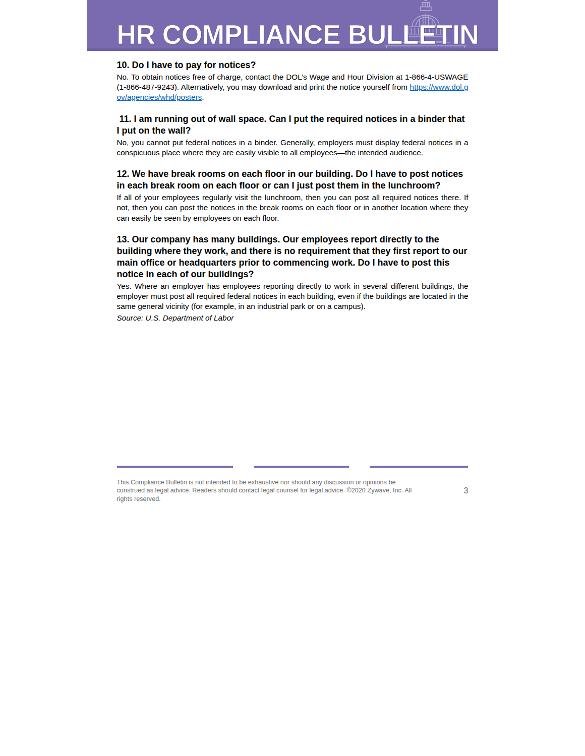HR Compliance Bulletin
10. Do I have to pay for notices?
No. To obtain notices free of charge, contact the DOL’s Wage and Hour Division at 1-866-4-USWAGE (1-866-487-9243). Alternatively, you may download and print the notice yourself from https://www.dol.gov/agencies/whd/posters.
11. I am running out of wall space. Can I put the required notices in a binder that I put on the wall?
No, you cannot put federal notices in a binder. Generally, employers must display federal notices in a conspicuous place where they are easily visible to all employees—the intended audience.
12. We have break rooms on each floor in our building. Do I have to post notices in each break room on each floor or can I just post them in the lunchroom?
If all of your employees regularly visit the lunchroom, then you can post all required notices there. If not, then you can post the notices in the break rooms on each floor or in another location where they can easily be seen by employees on each floor.
13. Our company has many buildings. Our employees report directly to the building where they work, and there is no requirement that they first report to our main office or headquarters prior to commencing work. Do I have to post this notice in each of our buildings?
Yes. Where an employer has employees reporting directly to work in several different buildings, the employer must post all required federal notices in each building, even if the buildings are located in the same general vicinity (for example, in an industrial park or on a campus).
Source: U.S. Department of Labor
This Compliance Bulletin is not intended to be exhaustive nor should any discussion or opinions be construed as legal advice. Readers should contact legal counsel for legal advice. ©2020 Zywave, Inc. All rights reserved.
3